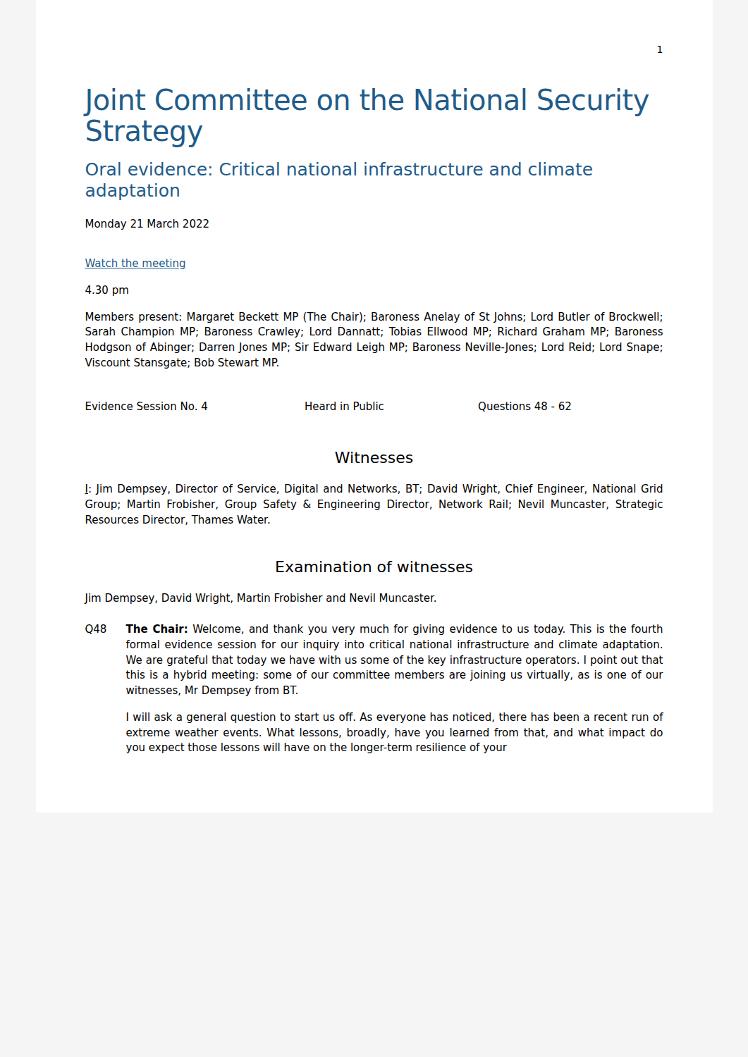1
Joint Committee on the National Security Strategy
Oral evidence: Critical national infrastructure and climate adaptation
Monday 21 March 2022
Watch the meeting
4.30 pm
Members present: Margaret Beckett MP (The Chair); Baroness Anelay of St Johns; Lord Butler of Brockwell; Sarah Champion MP; Baroness Crawley; Lord Dannatt; Tobias Ellwood MP; Richard Graham MP; Baroness Hodgson of Abinger; Darren Jones MP; Sir Edward Leigh MP; Baroness Neville-Jones; Lord Reid; Lord Snape; Viscount Stansgate; Bob Stewart MP.
| Evidence Session No. 4 | Heard in Public | Questions 48 - 62 |
Witnesses
I: Jim Dempsey, Director of Service, Digital and Networks, BT; David Wright, Chief Engineer, National Grid Group; Martin Frobisher, Group Safety & Engineering Director, Network Rail; Nevil Muncaster, Strategic Resources Director, Thames Water.
Examination of witnesses
Jim Dempsey, David Wright, Martin Frobisher and Nevil Muncaster.
| Q48 | The Chair: Welcome, and thank you very much for giving evidence to us today. This is the fourth formal evidence session for our inquiry into critical national infrastructure and climate adaptation. We are grateful that today we have with us some of the key infrastructure operators. I point out that this is a hybrid meeting: some of our committee members are joining us virtually, as is one of our witnesses, Mr Dempsey from BT. I will ask a general question to start us off. As everyone has noticed, there has been a recent run of extreme weather events. What lessons, broadly, have you learned from that, and what impact do you expect those lessons will have on the longer-term resilience of your |